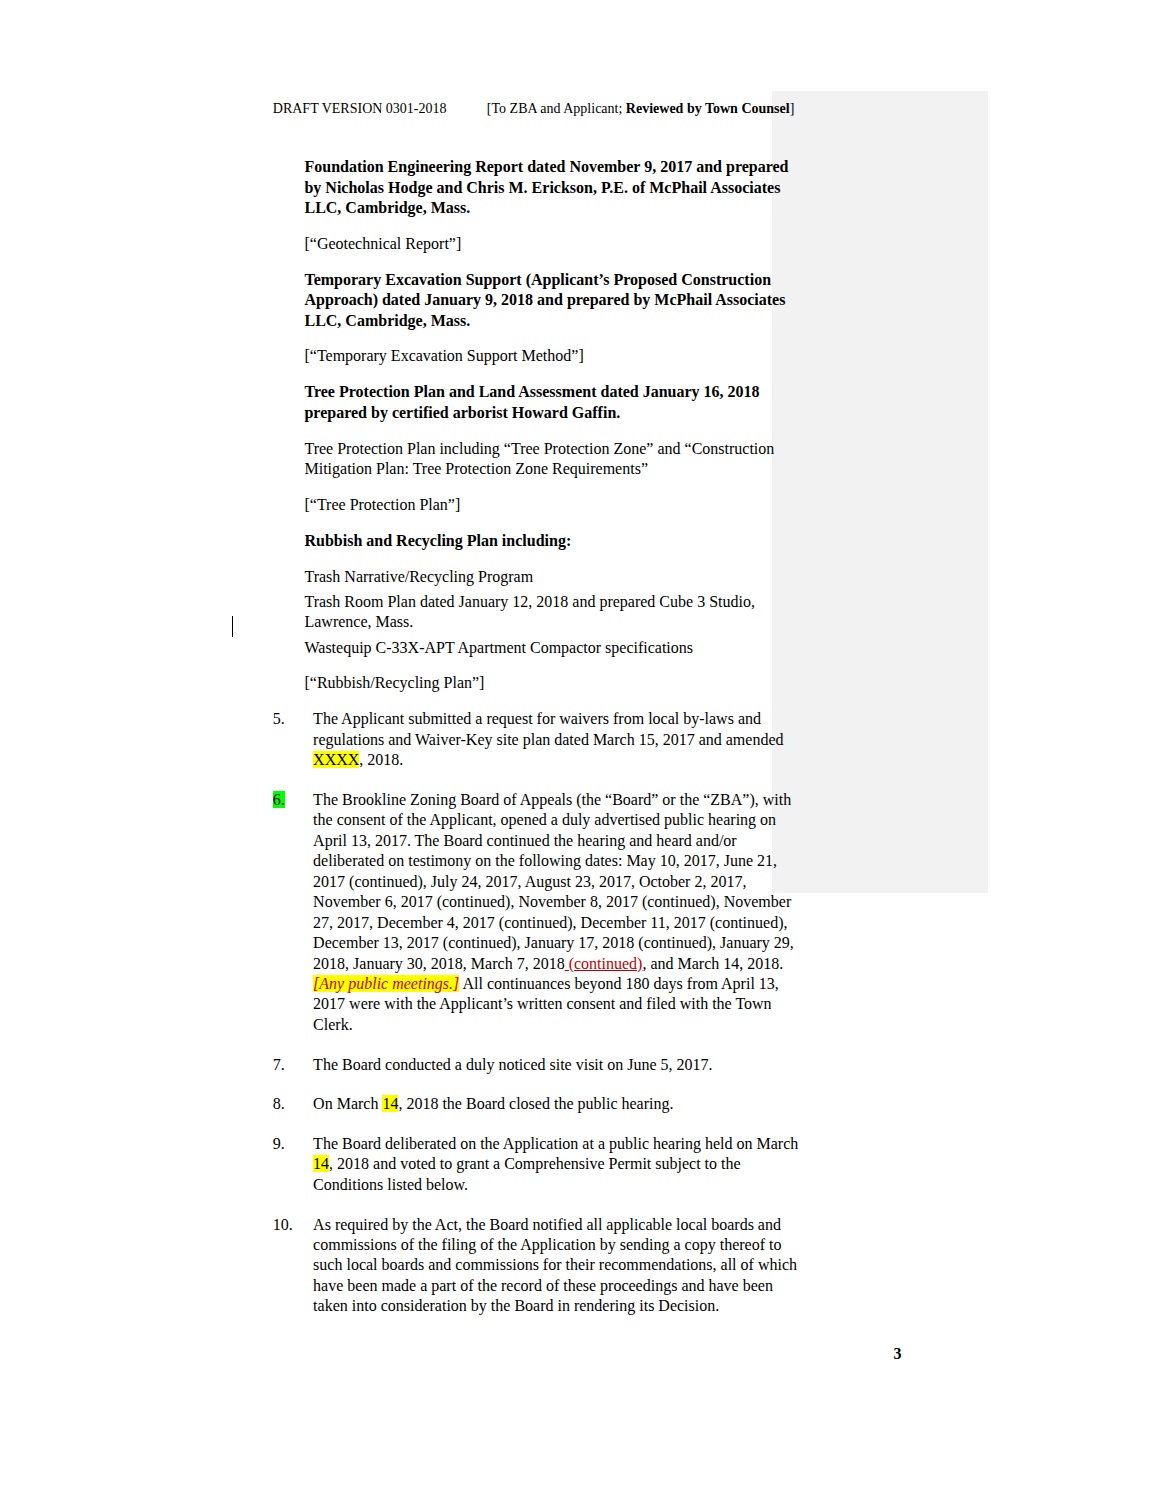DRAFT VERSION 0301-2018 [To ZBA and Applicant; Reviewed by Town Counsel]
Foundation Engineering Report dated November 9, 2017 and prepared by Nicholas Hodge and Chris M. Erickson, P.E. of McPhail Associates LLC, Cambridge, Mass.
[“Geotechnical Report”]
Temporary Excavation Support (Applicant’s Proposed Construction Approach) dated January 9, 2018 and prepared by McPhail Associates LLC, Cambridge, Mass.
[“Temporary Excavation Support Method”]
Tree Protection Plan and Land Assessment dated January 16, 2018 prepared by certified arborist Howard Gaffin.
Tree Protection Plan including “Tree Protection Zone” and “Construction Mitigation Plan: Tree Protection Zone Requirements”
[“Tree Protection Plan”]
Rubbish and Recycling Plan including:
Trash Narrative/Recycling Program
Trash Room Plan dated January 12, 2018 and prepared Cube 3 Studio, Lawrence, Mass.
Wastequip C-33X-APT Apartment Compactor specifications
[“Rubbish/Recycling Plan”]
5. The Applicant submitted a request for waivers from local by-laws and regulations and Waiver-Key site plan dated March 15, 2017 and amended XXXX, 2018.
6. The Brookline Zoning Board of Appeals (the “Board” or the “ZBA”), with the consent of the Applicant, opened a duly advertised public hearing on April 13, 2017. The Board continued the hearing and heard and/or deliberated on testimony on the following dates: May 10, 2017, June 21, 2017 (continued), July 24, 2017, August 23, 2017, October 2, 2017, November 6, 2017 (continued), November 8, 2017 (continued), November 27, 2017, December 4, 2017 (continued), December 11, 2017 (continued), December 13, 2017 (continued), January 17, 2018 (continued), January 29, 2018, January 30, 2018, March 7, 2018 (continued), and March 14, 2018. [Any public meetings.] All continuances beyond 180 days from April 13, 2017 were with the Applicant’s written consent and filed with the Town Clerk.
7. The Board conducted a duly noticed site visit on June 5, 2017.
8. On March 14, 2018 the Board closed the public hearing.
9. The Board deliberated on the Application at a public hearing held on March 14, 2018 and voted to grant a Comprehensive Permit subject to the Conditions listed below.
10. As required by the Act, the Board notified all applicable local boards and commissions of the filing of the Application by sending a copy thereof to such local boards and commissions for their recommendations, all of which have been made a part of the record of these proceedings and have been taken into consideration by the Board in rendering its Decision.
3